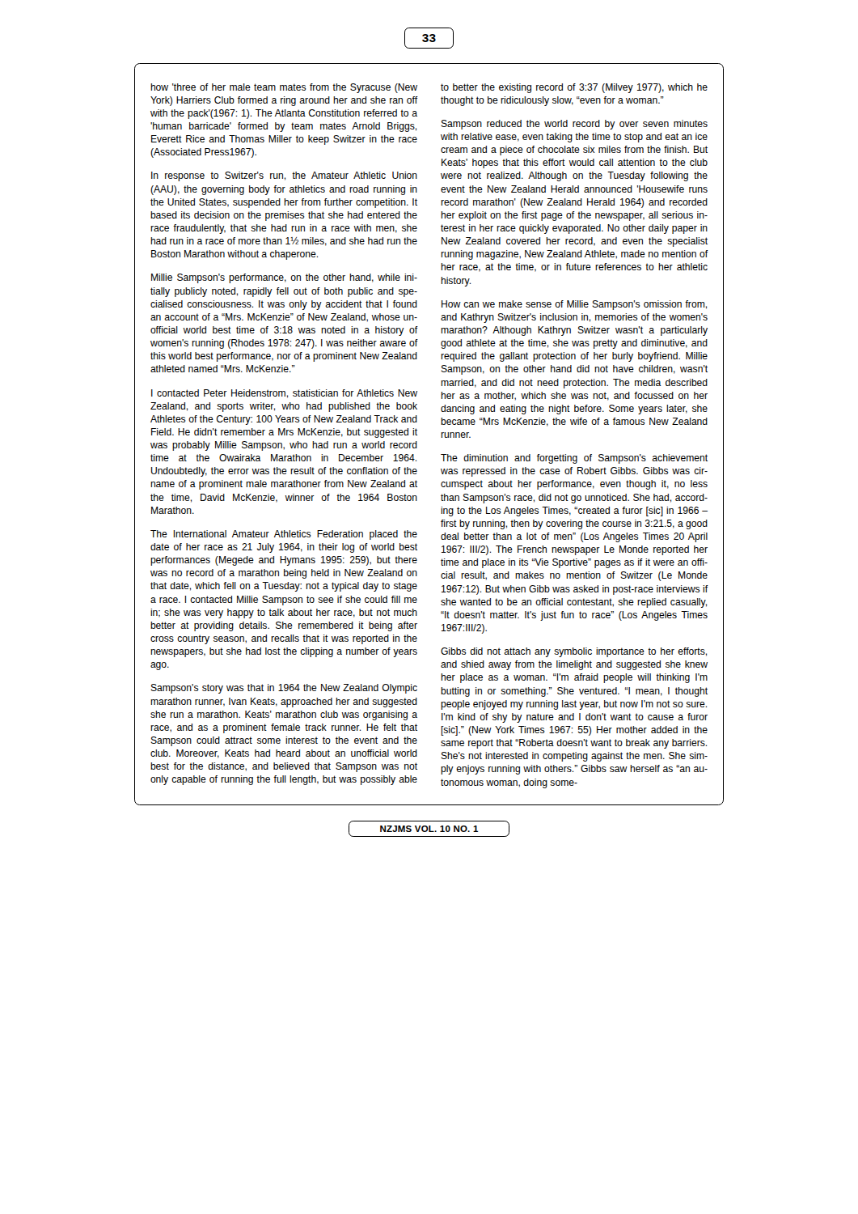33
how 'three of her male team mates from the Syracuse (New York) Harriers Club formed a ring around her and she ran off with the pack'(1967: 1). The Atlanta Constitution referred to a 'human barricade' formed by team mates Arnold Briggs, Everett Rice and Thomas Miller to keep Switzer in the race (Associated Press1967).
In response to Switzer's run, the Amateur Athletic Union (AAU), the governing body for athletics and road running in the United States, suspended her from further competition. It based its decision on the premises that she had entered the race fraudulently, that she had run in a race with men, she had run in a race of more than 1½ miles, and she had run the Boston Marathon without a chaperone.
Millie Sampson's performance, on the other hand, while initially publicly noted, rapidly fell out of both public and specialised consciousness. It was only by accident that I found an account of a “Mrs. McKenzie” of New Zealand, whose unofficial world best time of 3:18 was noted in a history of women's running (Rhodes 1978: 247). I was neither aware of this world best performance, nor of a prominent New Zealand athleted named “Mrs. McKenzie.”
I contacted Peter Heidenstrom, statistician for Athletics New Zealand, and sports writer, who had published the book Athletes of the Century: 100 Years of New Zealand Track and Field. He didn't remember a Mrs McKenzie, but suggested it was probably Millie Sampson, who had run a world record time at the Owairaka Marathon in December 1964. Undoubtedly, the error was the result of the conflation of the name of a prominent male marathoner from New Zealand at the time, David McKenzie, winner of the 1964 Boston Marathon.
The International Amateur Athletics Federation placed the date of her race as 21 July 1964, in their log of world best performances (Megede and Hymans 1995: 259), but there was no record of a marathon being held in New Zealand on that date, which fell on a Tuesday: not a typical day to stage a race. I contacted Millie Sampson to see if she could fill me in; she was very happy to talk about her race, but not much better at providing details. She remembered it being after cross country season, and recalls that it was reported in the newspapers, but she had lost the clipping a number of years ago.
Sampson's story was that in 1964 the New Zealand Olympic marathon runner, Ivan Keats, approached her and suggested she run a marathon. Keats' marathon club was organising a race, and as a prominent female track runner. He felt that Sampson could attract some interest to the event and the club. Moreover, Keats had heard about an unofficial world best for the distance, and believed that Sampson was not only capable of running the full length, but was possibly able to better the existing record of 3:37 (Milvey 1977), which he thought to be ridiculously slow, “even for a woman.”
Sampson reduced the world record by over seven minutes with relative ease, even taking the time to stop and eat an ice cream and a piece of chocolate six miles from the finish. But Keats' hopes that this effort would call attention to the club were not realized. Although on the Tuesday following the event the New Zealand Herald announced 'Housewife runs record marathon' (New Zealand Herald 1964) and recorded her exploit on the first page of the newspaper, all serious interest in her race quickly evaporated. No other daily paper in New Zealand covered her record, and even the specialist running magazine, New Zealand Athlete, made no mention of her race, at the time, or in future references to her athletic history.
How can we make sense of Millie Sampson's omission from, and Kathryn Switzer's inclusion in, memories of the women's marathon? Although Kathryn Switzer wasn't a particularly good athlete at the time, she was pretty and diminutive, and required the gallant protection of her burly boyfriend. Millie Sampson, on the other hand did not have children, wasn't married, and did not need protection. The media described her as a mother, which she was not, and focussed on her dancing and eating the night before. Some years later, she became “Mrs McKenzie, the wife of a famous New Zealand runner.
The diminution and forgetting of Sampson's achievement was repressed in the case of Robert Gibbs. Gibbs was circumspect about her performance, even though it, no less than Sampson's race, did not go unnoticed. She had, according to the Los Angeles Times, “created a furor [sic] in 1966 – first by running, then by covering the course in 3:21.5, a good deal better than a lot of men” (Los Angeles Times 20 April 1967: III/2). The French newspaper Le Monde reported her time and place in its “Vie Sportive” pages as if it were an official result, and makes no mention of Switzer (Le Monde 1967:12). But when Gibb was asked in post-race interviews if she wanted to be an official contestant, she replied casually, “It doesn't matter. It's just fun to race” (Los Angeles Times 1967:III/2).
Gibbs did not attach any symbolic importance to her efforts, and shied away from the limelight and suggested she knew her place as a woman. “I'm afraid people will thinking I'm butting in or something.” She ventured. “I mean, I thought people enjoyed my running last year, but now I'm not so sure. I'm kind of shy by nature and I don't want to cause a furor [sic].” (New York Times 1967: 55) Her mother added in the same report that “Roberta doesn't want to break any barriers. She's not interested in competing against the men. She simply enjoys running with others.” Gibbs saw herself as “an autonomous woman, doing some-
NZJMS VOL. 10 NO. 1